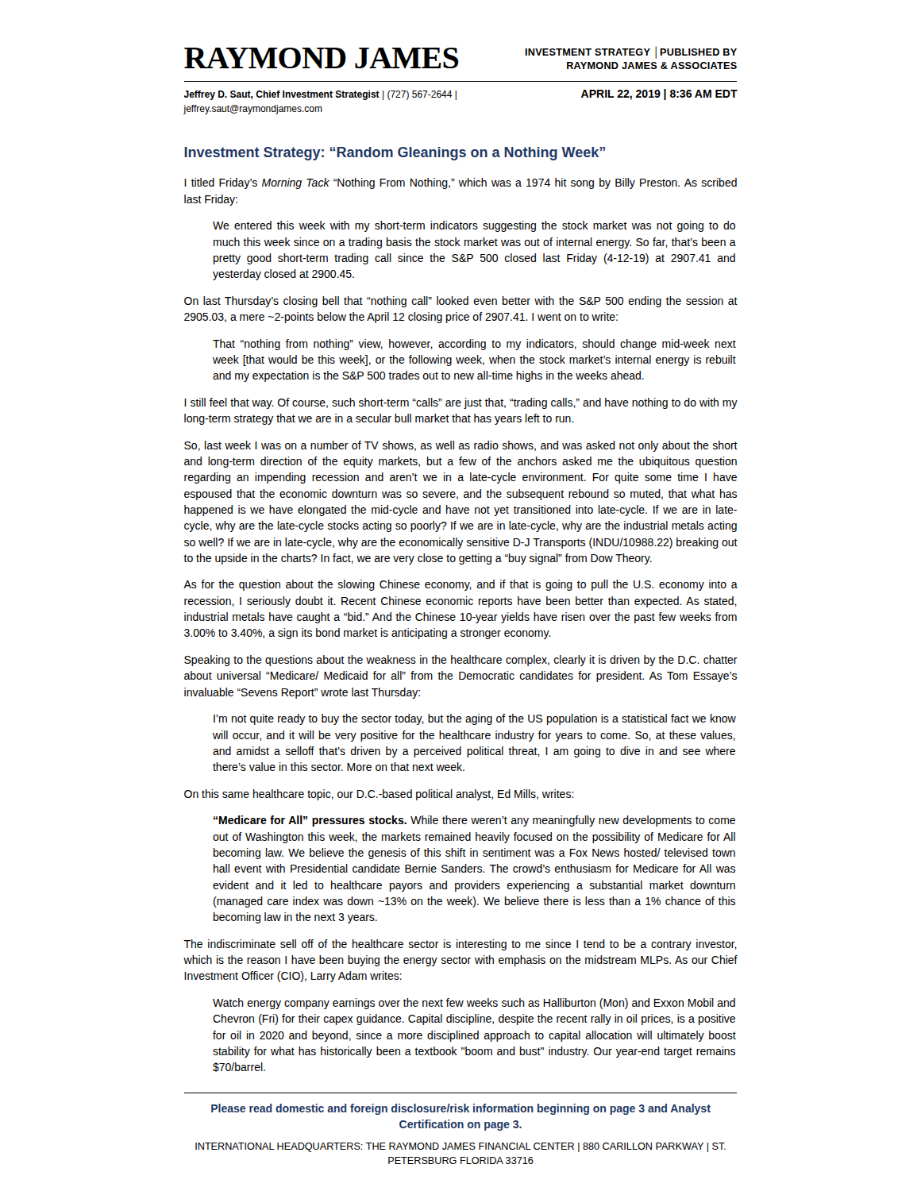RAYMOND JAMES
INVESTMENT STRATEGY │PUBLISHED BY
RAYMOND JAMES & ASSOCIATES
Jeffrey D. Saut, Chief Investment Strategist | (727) 567-2644 | jeffrey.saut@raymondjames.com
APRIL 22, 2019 | 8:36 AM EDT
Investment Strategy: “Random Gleanings on a Nothing Week”
I titled Friday’s Morning Tack “Nothing From Nothing,” which was a 1974 hit song by Billy Preston. As scribed last Friday:
We entered this week with my short-term indicators suggesting the stock market was not going to do much this week since on a trading basis the stock market was out of internal energy. So far, that’s been a pretty good short-term trading call since the S&P 500 closed last Friday (4-12-19) at 2907.41 and yesterday closed at 2900.45.
On last Thursday’s closing bell that “nothing call” looked even better with the S&P 500 ending the session at 2905.03, a mere ~2-points below the April 12 closing price of 2907.41. I went on to write:
That “nothing from nothing” view, however, according to my indicators, should change mid-week next week [that would be this week], or the following week, when the stock market’s internal energy is rebuilt and my expectation is the S&P 500 trades out to new all-time highs in the weeks ahead.
I still feel that way. Of course, such short-term “calls” are just that, “trading calls,” and have nothing to do with my long-term strategy that we are in a secular bull market that has years left to run.
So, last week I was on a number of TV shows, as well as radio shows, and was asked not only about the short and long-term direction of the equity markets, but a few of the anchors asked me the ubiquitous question regarding an impending recession and aren’t we in a late-cycle environment. For quite some time I have espoused that the economic downturn was so severe, and the subsequent rebound so muted, that what has happened is we have elongated the mid-cycle and have not yet transitioned into late-cycle. If we are in late-cycle, why are the late-cycle stocks acting so poorly? If we are in late-cycle, why are the industrial metals acting so well? If we are in late-cycle, why are the economically sensitive D-J Transports (INDU/10988.22) breaking out to the upside in the charts? In fact, we are very close to getting a “buy signal” from Dow Theory.
As for the question about the slowing Chinese economy, and if that is going to pull the U.S. economy into a recession, I seriously doubt it. Recent Chinese economic reports have been better than expected. As stated, industrial metals have caught a “bid.” And the Chinese 10-year yields have risen over the past few weeks from 3.00% to 3.40%, a sign its bond market is anticipating a stronger economy.
Speaking to the questions about the weakness in the healthcare complex, clearly it is driven by the D.C. chatter about universal “Medicare/ Medicaid for all” from the Democratic candidates for president. As Tom Essaye’s invaluable “Sevens Report” wrote last Thursday:
I’m not quite ready to buy the sector today, but the aging of the US population is a statistical fact we know will occur, and it will be very positive for the healthcare industry for years to come. So, at these values, and amidst a selloff that’s driven by a perceived political threat, I am going to dive in and see where there’s value in this sector. More on that next week.
On this same healthcare topic, our D.C.-based political analyst, Ed Mills, writes:
“Medicare for All” pressures stocks. While there weren’t any meaningfully new developments to come out of Washington this week, the markets remained heavily focused on the possibility of Medicare for All becoming law. We believe the genesis of this shift in sentiment was a Fox News hosted/ televised town hall event with Presidential candidate Bernie Sanders. The crowd’s enthusiasm for Medicare for All was evident and it led to healthcare payors and providers experiencing a substantial market downturn (managed care index was down ~13% on the week). We believe there is less than a 1% chance of this becoming law in the next 3 years.
The indiscriminate sell off of the healthcare sector is interesting to me since I tend to be a contrary investor, which is the reason I have been buying the energy sector with emphasis on the midstream MLPs. As our Chief Investment Officer (CIO), Larry Adam writes:
Watch energy company earnings over the next few weeks such as Halliburton (Mon) and Exxon Mobil and Chevron (Fri) for their capex guidance. Capital discipline, despite the recent rally in oil prices, is a positive for oil in 2020 and beyond, since a more disciplined approach to capital allocation will ultimately boost stability for what has historically been a textbook "boom and bust" industry. Our year-end target remains $70/barrel.
Please read domestic and foreign disclosure/risk information beginning on page 3 and Analyst Certification on page 3.
INTERNATIONAL HEADQUARTERS: THE RAYMOND JAMES FINANCIAL CENTER | 880 CARILLON PARKWAY | ST. PETERSBURG FLORIDA 33716